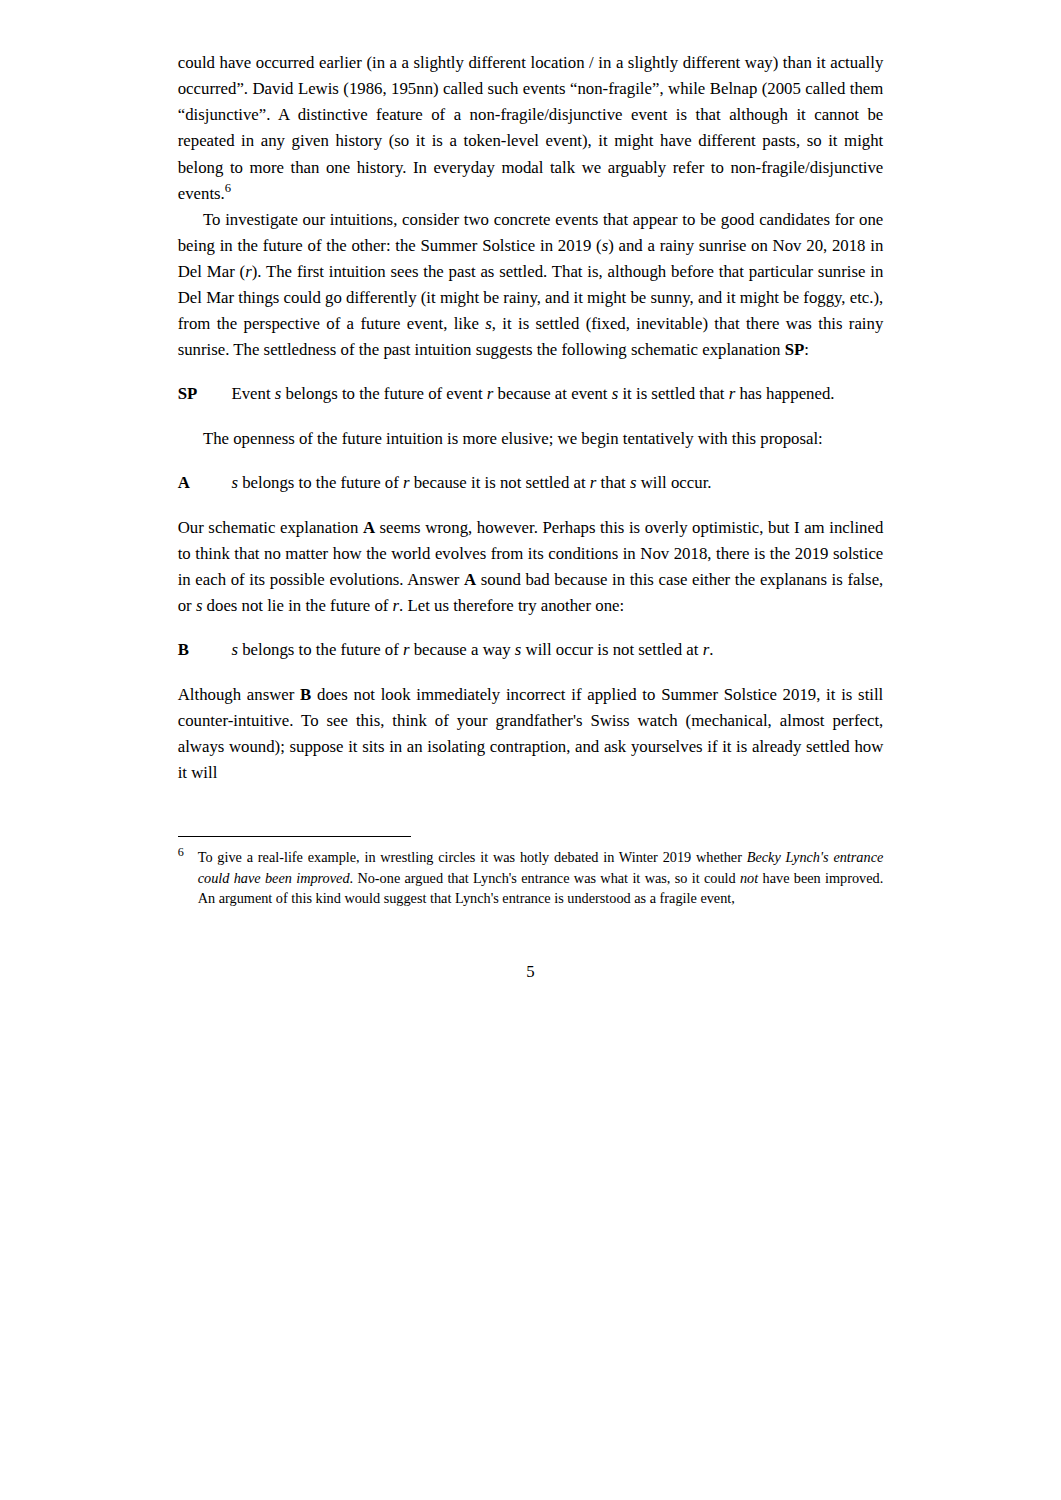could have occurred earlier (in a a slightly different location / in a slightly different way) than it actually occurred”. David Lewis (1986, 195nn) called such events “non-fragile”, while Belnap (2005 called them “disjunctive”. A distinctive feature of a non-fragile/disjunctive event is that although it cannot be repeated in any given history (so it is a token-level event), it might have different pasts, so it might belong to more than one history. In everyday modal talk we arguably refer to non-fragile/disjunctive events.6
To investigate our intuitions, consider two concrete events that appear to be good candidates for one being in the future of the other: the Summer Solstice in 2019 (s) and a rainy sunrise on Nov 20, 2018 in Del Mar (r). The first intuition sees the past as settled. That is, although before that particular sunrise in Del Mar things could go differently (it might be rainy, and it might be sunny, and it might be foggy, etc.), from the perspective of a future event, like s, it is settled (fixed, inevitable) that there was this rainy sunrise. The settledness of the past intuition suggests the following schematic explanation SP:
SPEvent s belongs to the future of event r because at event s it is settled that r has happened.
The openness of the future intuition is more elusive; we begin tentatively with this proposal:
As belongs to the future of r because it is not settled at r that s will occur.
Our schematic explanation A seems wrong, however. Perhaps this is overly optimistic, but I am inclined to think that no matter how the world evolves from its conditions in Nov 2018, there is the 2019 solstice in each of its possible evolutions. Answer A sound bad because in this case either the explanans is false, or s does not lie in the future of r. Let us therefore try another one:
Bs belongs to the future of r because a way s will occur is not settled at r.
Although answer B does not look immediately incorrect if applied to Summer Solstice 2019, it is still counter-intuitive. To see this, think of your grandfather's Swiss watch (mechanical, almost perfect, always wound); suppose it sits in an isolating contraption, and ask yourselves if it is already settled how it will
6 To give a real-life example, in wrestling circles it was hotly debated in Winter 2019 whether Becky Lynch's entrance could have been improved. No-one argued that Lynch's entrance was what it was, so it could not have been improved. An argument of this kind would suggest that Lynch's entrance is understood as a fragile event,
5